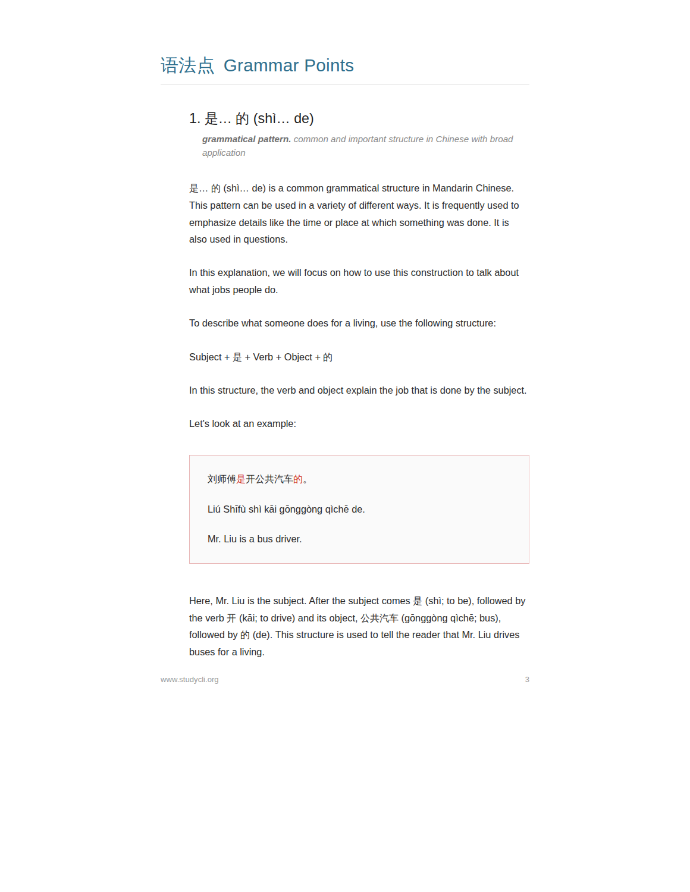语法点Grammar Points
1. 是… 的 (shì… de)
grammatical pattern. common and important structure in Chinese with broad application
是… 的 (shì… de) is a common grammatical structure in Mandarin Chinese. This pattern can be used in a variety of different ways. It is frequently used to emphasize details like the time or place at which something was done. It is also used in questions.
In this explanation, we will focus on how to use this construction to talk about what jobs people do.
To describe what someone does for a living, use the following structure:
Subject + 是 + Verb + Object + 的
In this structure, the verb and object explain the job that is done by the subject.
Let's look at an example:
刘师傅是开公共汽车的。
Liú Shīfù shì kāi gōnggòng qìchē de.
Mr. Liu is a bus driver.
Here, Mr. Liu is the subject. After the subject comes 是 (shì; to be), followed by the verb 开 (kāi; to drive) and its object, 公共汽车 (gōnggòng qìchē; bus), followed by 的 (de). This structure is used to tell the reader that Mr. Liu drives buses for a living.
www.studycli.org 3